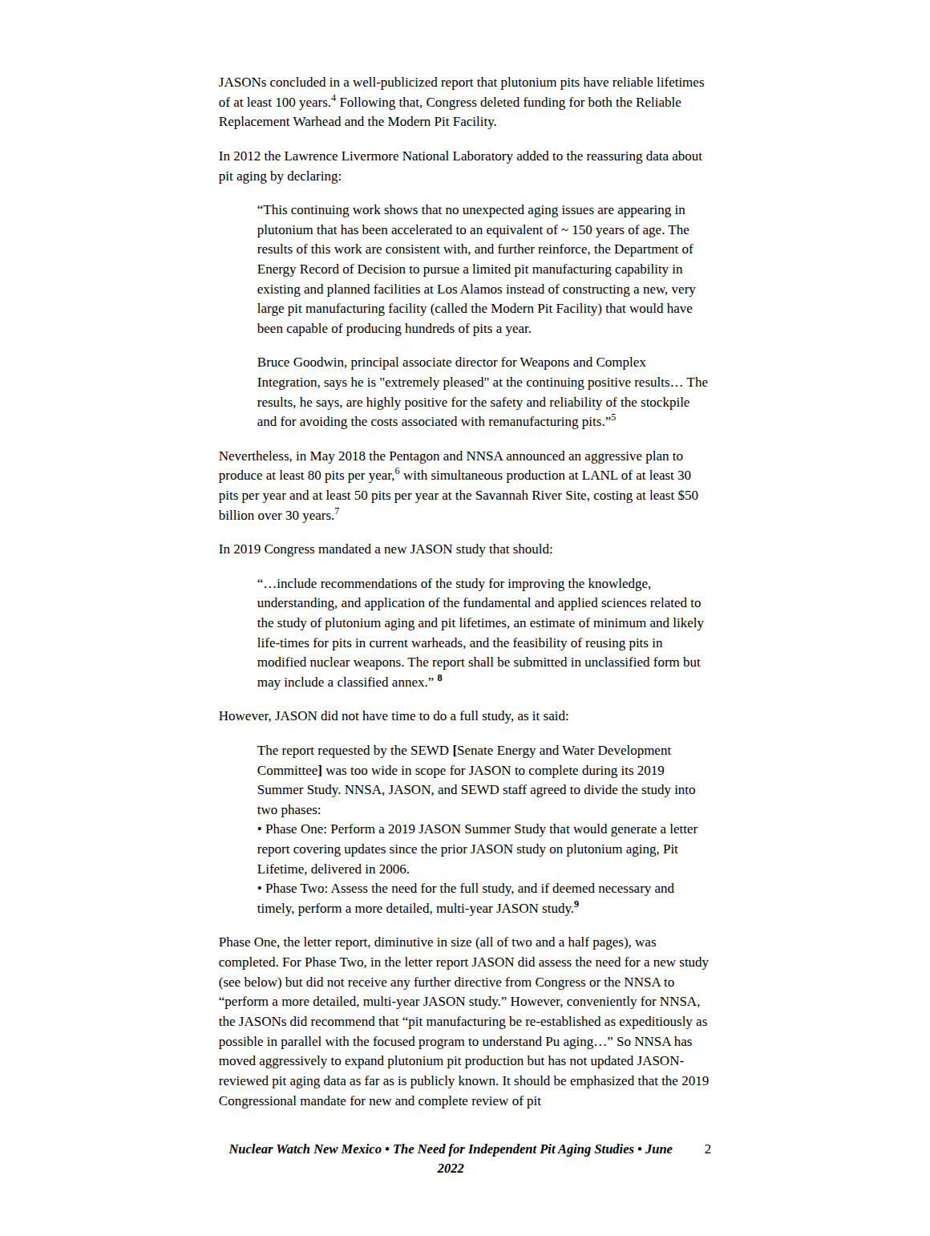JASONs concluded in a well-publicized report that plutonium pits have reliable lifetimes of at least 100 years.4 Following that, Congress deleted funding for both the Reliable Replacement Warhead and the Modern Pit Facility.
In 2012 the Lawrence Livermore National Laboratory added to the reassuring data about pit aging by declaring:
“This continuing work shows that no unexpected aging issues are appearing in plutonium that has been accelerated to an equivalent of ~ 150 years of age. The results of this work are consistent with, and further reinforce, the Department of Energy Record of Decision to pursue a limited pit manufacturing capability in existing and planned facilities at Los Alamos instead of constructing a new, very large pit manufacturing facility (called the Modern Pit Facility) that would have been capable of producing hundreds of pits a year.
Bruce Goodwin, principal associate director for Weapons and Complex Integration, says he is "extremely pleased" at the continuing positive results… The results, he says, are highly positive for the safety and reliability of the stockpile and for avoiding the costs associated with remanufacturing pits.”5
Nevertheless, in May 2018 the Pentagon and NNSA announced an aggressive plan to produce at least 80 pits per year,6 with simultaneous production at LANL of at least 30 pits per year and at least 50 pits per year at the Savannah River Site, costing at least $50 billion over 30 years.7
In 2019 Congress mandated a new JASON study that should:
“…include recommendations of the study for improving the knowledge, understanding, and application of the fundamental and applied sciences related to the study of plutonium aging and pit lifetimes, an estimate of minimum and likely life-times for pits in current warheads, and the feasibility of reusing pits in modified nuclear weapons. The report shall be submitted in unclassified form but may include a classified annex.” 8
However, JASON did not have time to do a full study, as it said:
The report requested by the SEWD [Senate Energy and Water Development Committee] was too wide in scope for JASON to complete during its 2019 Summer Study. NNSA, JASON, and SEWD staff agreed to divide the study into two phases:
• Phase One: Perform a 2019 JASON Summer Study that would generate a letter report covering updates since the prior JASON study on plutonium aging, Pit Lifetime, delivered in 2006.
• Phase Two: Assess the need for the full study, and if deemed necessary and timely, perform a more detailed, multi-year JASON study.9
Phase One, the letter report, diminutive in size (all of two and a half pages), was completed. For Phase Two, in the letter report JASON did assess the need for a new study (see below) but did not receive any further directive from Congress or the NNSA to “perform a more detailed, multi-year JASON study.” However, conveniently for NNSA, the JASONs did recommend that “pit manufacturing be re-established as expeditiously as possible in parallel with the focused program to understand Pu aging…” So NNSA has moved aggressively to expand plutonium pit production but has not updated JASON-reviewed pit aging data as far as is publicly known. It should be emphasized that the 2019 Congressional mandate for new and complete review of pit
Nuclear Watch New Mexico • The Need for Independent Pit Aging Studies • June 2022 2